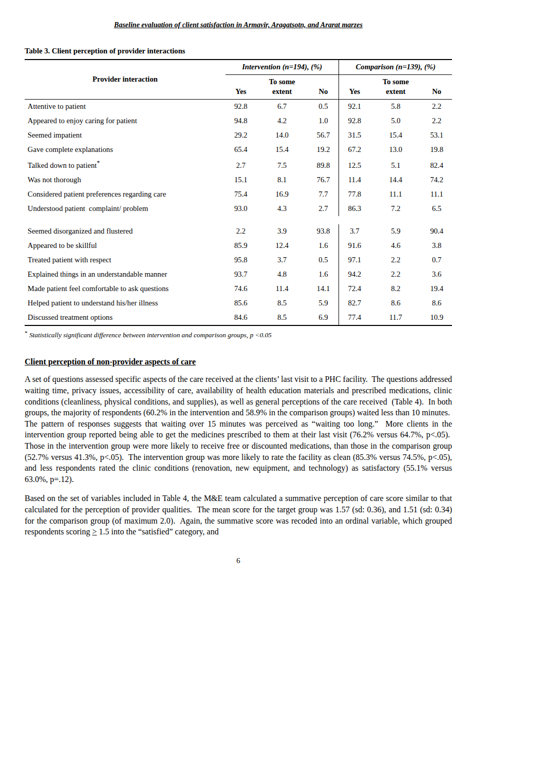Baseline evaluation of client satisfaction in Armavir, Aragatsotn, and Ararat marzes
Table 3. Client perception of provider interactions
| Provider interaction | Intervention (n=194), (%) | Comparison (n=139), (%) |
| --- | --- | --- |
| Yes | To some extent | No | Yes | To some extent | No |
| Attentive to patient | 92.8 | 6.7 | 0.5 | 92.1 | 5.8 | 2.2 |
| Appeared to enjoy caring for patient | 94.8 | 4.2 | 1.0 | 92.8 | 5.0 | 2.2 |
| Seemed impatient | 29.2 | 14.0 | 56.7 | 31.5 | 15.4 | 53.1 |
| Gave complete explanations | 65.4 | 15.4 | 19.2 | 67.2 | 13.0 | 19.8 |
| Talked down to patient * | 2.7 | 7.5 | 89.8 | 12.5 | 5.1 | 82.4 |
| Was not thorough | 15.1 | 8.1 | 76.7 | 11.4 | 14.4 | 74.2 |
| Considered patient preferences regarding care | 75.4 | 16.9 | 7.7 | 77.8 | 11.1 | 11.1 |
| Understood patient complaint/ problem | 93.0 | 4.3 | 2.7 | 86.3 | 7.2 | 6.5 |
| Seemed disorganized and flustered | 2.2 | 3.9 | 93.8 | 3.7 | 5.9 | 90.4 |
| Appeared to be skillful | 85.9 | 12.4 | 1.6 | 91.6 | 4.6 | 3.8 |
| Treated patient with respect | 95.8 | 3.7 | 0.5 | 97.1 | 2.2 | 0.7 |
| Explained things in an understandable manner | 93.7 | 4.8 | 1.6 | 94.2 | 2.2 | 3.6 |
| Made patient feel comfortable to ask questions | 74.6 | 11.4 | 14.1 | 72.4 | 8.2 | 19.4 |
| Helped patient to understand his/her illness | 85.6 | 8.5 | 5.9 | 82.7 | 8.6 | 8.6 |
| Discussed treatment options | 84.6 | 8.5 | 6.9 | 77.4 | 11.7 | 10.9 |
* Statistically significant difference between intervention and comparison groups, p <0.05
Client perception of non-provider aspects of care
A set of questions assessed specific aspects of the care received at the clients’ last visit to a PHC facility. The questions addressed waiting time, privacy issues, accessibility of care, availability of health education materials and prescribed medications, clinic conditions (cleanliness, physical conditions, and supplies), as well as general perceptions of the care received (Table 4). In both groups, the majority of respondents (60.2% in the intervention and 58.9% in the comparison groups) waited less than 10 minutes. The pattern of responses suggests that waiting over 15 minutes was perceived as “waiting too long.” More clients in the intervention group reported being able to get the medicines prescribed to them at their last visit (76.2% versus 64.7%, p<.05). Those in the intervention group were more likely to receive free or discounted medications, than those in the comparison group (52.7% versus 41.3%, p<.05). The intervention group was more likely to rate the facility as clean (85.3% versus 74.5%, p<.05), and less respondents rated the clinic conditions (renovation, new equipment, and technology) as satisfactory (55.1% versus 63.0%, p=.12).
Based on the set of variables included in Table 4, the M&E team calculated a summative perception of care score similar to that calculated for the perception of provider qualities. The mean score for the target group was 1.57 (sd: 0.36), and 1.51 (sd: 0.34) for the comparison group (of maximum 2.0). Again, the summative score was recoded into an ordinal variable, which grouped respondents scoring > 1.5 into the “satisfied” category, and
6